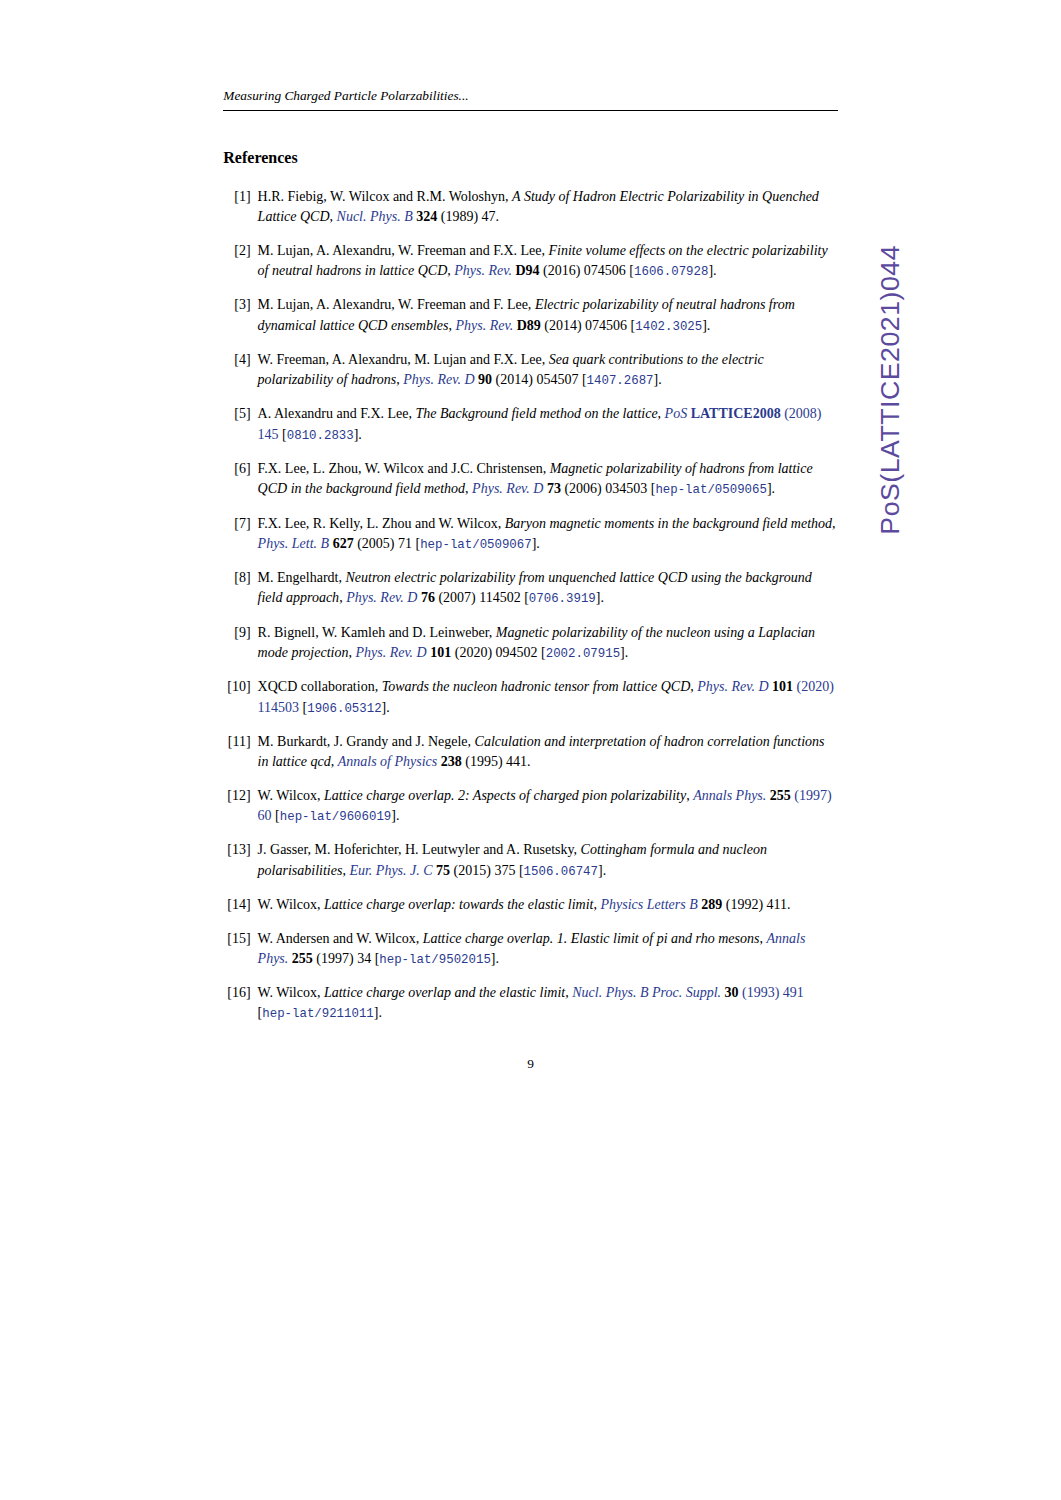Measuring Charged Particle Polarzabilities...
PoS(LATTICE2021)044
References
H.R. Fiebig, W. Wilcox and R.M. Woloshyn, A Study of Hadron Electric Polarizability in Quenched Lattice QCD, Nucl. Phys. B 324 (1989) 47.
M. Lujan, A. Alexandru, W. Freeman and F.X. Lee, Finite volume effects on the electric polarizability of neutral hadrons in lattice QCD, Phys. Rev. D94 (2016) 074506 [1606.07928].
M. Lujan, A. Alexandru, W. Freeman and F. Lee, Electric polarizability of neutral hadrons from dynamical lattice QCD ensembles, Phys. Rev. D89 (2014) 074506 [1402.3025].
W. Freeman, A. Alexandru, M. Lujan and F.X. Lee, Sea quark contributions to the electric polarizability of hadrons, Phys. Rev. D 90 (2014) 054507 [1407.2687].
A. Alexandru and F.X. Lee, The Background field method on the lattice, PoS LATTICE2008 (2008) 145 [0810.2833].
F.X. Lee, L. Zhou, W. Wilcox and J.C. Christensen, Magnetic polarizability of hadrons from lattice QCD in the background field method, Phys. Rev. D 73 (2006) 034503 [hep-lat/0509065].
F.X. Lee, R. Kelly, L. Zhou and W. Wilcox, Baryon magnetic moments in the background field method, Phys. Lett. B 627 (2005) 71 [hep-lat/0509067].
M. Engelhardt, Neutron electric polarizability from unquenched lattice QCD using the background field approach, Phys. Rev. D 76 (2007) 114502 [0706.3919].
R. Bignell, W. Kamleh and D. Leinweber, Magnetic polarizability of the nucleon using a Laplacian mode projection, Phys. Rev. D 101 (2020) 094502 [2002.07915].
XQCD collaboration, Towards the nucleon hadronic tensor from lattice QCD, Phys. Rev. D 101 (2020) 114503 [1906.05312].
M. Burkardt, J. Grandy and J. Negele, Calculation and interpretation of hadron correlation functions in lattice qcd, Annals of Physics 238 (1995) 441.
W. Wilcox, Lattice charge overlap. 2: Aspects of charged pion polarizability, Annals Phys. 255 (1997) 60 [hep-lat/9606019].
J. Gasser, M. Hoferichter, H. Leutwyler and A. Rusetsky, Cottingham formula and nucleon polarisabilities, Eur. Phys. J. C 75 (2015) 375 [1506.06747].
W. Wilcox, Lattice charge overlap: towards the elastic limit, Physics Letters B 289 (1992) 411.
W. Andersen and W. Wilcox, Lattice charge overlap. 1. Elastic limit of pi and rho mesons, Annals Phys. 255 (1997) 34 [hep-lat/9502015].
W. Wilcox, Lattice charge overlap and the elastic limit, Nucl. Phys. B Proc. Suppl. 30 (1993) 491 [hep-lat/9211011].
9